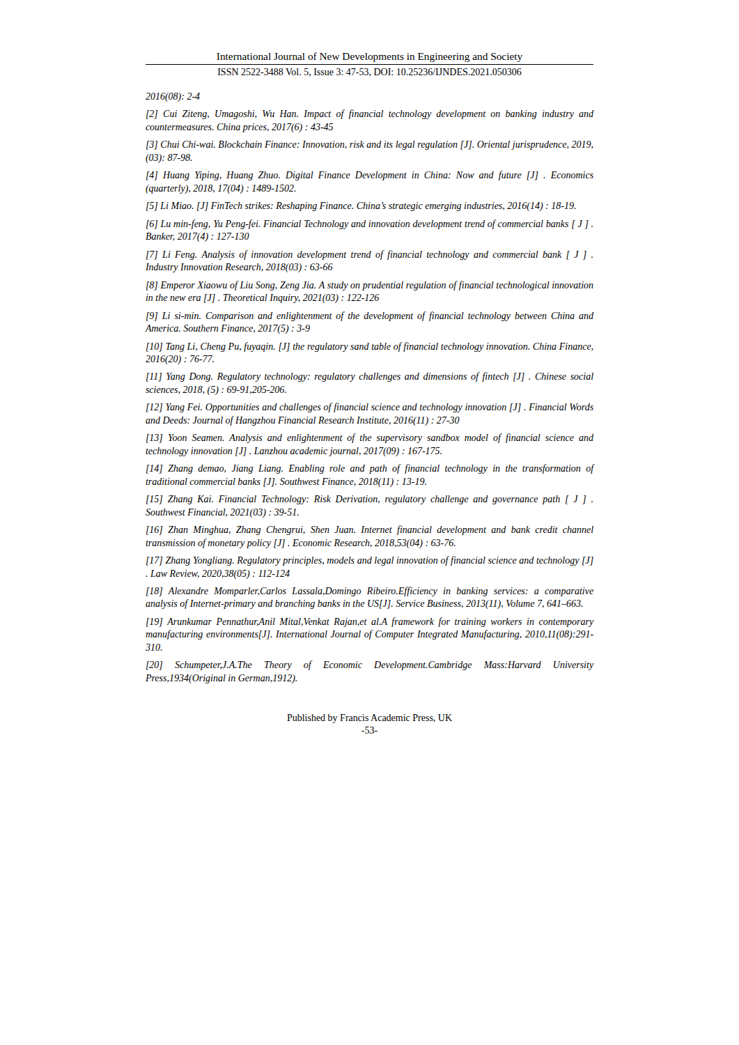International Journal of New Developments in Engineering and Society
ISSN 2522-3488 Vol. 5, Issue 3: 47-53, DOI: 10.25236/IJNDES.2021.050306
2016(08): 2-4
[2] Cui Ziteng, Umagoshi, Wu Han. Impact of financial technology development on banking industry and countermeasures. China prices, 2017(6) : 43-45
[3] Chui Chi-wai. Blockchain Finance: Innovation, risk and its legal regulation [J]. Oriental jurisprudence, 2019, (03): 87-98.
[4] Huang Yiping, Huang Zhuo. Digital Finance Development in China: Now and future [J] . Economics (quarterly), 2018, 17(04) : 1489-1502.
[5] Li Miao. [J] FinTech strikes: Reshaping Finance. China’s strategic emerging industries, 2016(14) : 18-19.
[6] Lu min-feng, Yu Peng-fei. Financial Technology and innovation development trend of commercial banks [ J ] . Banker, 2017(4) : 127-130
[7] Li Feng. Analysis of innovation development trend of financial technology and commercial bank [ J ] . Industry Innovation Research, 2018(03) : 63-66
[8] Emperor Xiaowu of Liu Song, Zeng Jia. A study on prudential regulation of financial technological innovation in the new era [J] . Theoretical Inquiry, 2021(03) : 122-126
[9] Li si-min. Comparison and enlightenment of the development of financial technology between China and America. Southern Finance, 2017(5) : 3-9
[10] Tang Li, Cheng Pu, fuyaqin. [J] the regulatory sand table of financial technology innovation. China Finance, 2016(20) : 76-77.
[11] Yang Dong. Regulatory technology: regulatory challenges and dimensions of fintech [J] . Chinese social sciences, 2018, (5) : 69-91,205-206.
[12] Yang Fei. Opportunities and challenges of financial science and technology innovation [J] . Financial Words and Deeds: Journal of Hangzhou Financial Research Institute, 2016(11) : 27-30
[13] Yoon Seamen. Analysis and enlightenment of the supervisory sandbox model of financial science and technology innovation [J] . Lanzhou academic journal, 2017(09) : 167-175.
[14] Zhang demao, Jiang Liang. Enabling role and path of financial technology in the transformation of traditional commercial banks [J]. Southwest Finance, 2018(11) : 13-19.
[15] Zhang Kai. Financial Technology: Risk Derivation, regulatory challenge and governance path [ J ] . Southwest Financial, 2021(03) : 39-51.
[16] Zhan Minghua, Zhang Chengrui, Shen Juan. Internet financial development and bank credit channel transmission of monetary policy [J] . Economic Research, 2018,53(04) : 63-76.
[17] Zhang Yongliang. Regulatory principles, models and legal innovation of financial science and technology [J] . Law Review, 2020,38(05) : 112-124
[18] Alexandre Momparler,Carlos Lassala,Domingo Ribeiro.Efficiency in banking services: a comparative analysis of Internet-primary and branching banks in the US[J]. Service Business, 2013(11), Volume 7, 641–663.
[19] Arunkumar Pennathur,Anil Mital,Venkat Rajan,et al.A framework for training workers in contemporary manufacturing environments[J]. International Journal of Computer Integrated Manufacturing, 2010,11(08):291-310.
[20] Schumpeter,J.A.The Theory of Economic Development.Cambridge Mass:Harvard University Press,1934(Original in German,1912).
Published by Francis Academic Press, UK
-53-